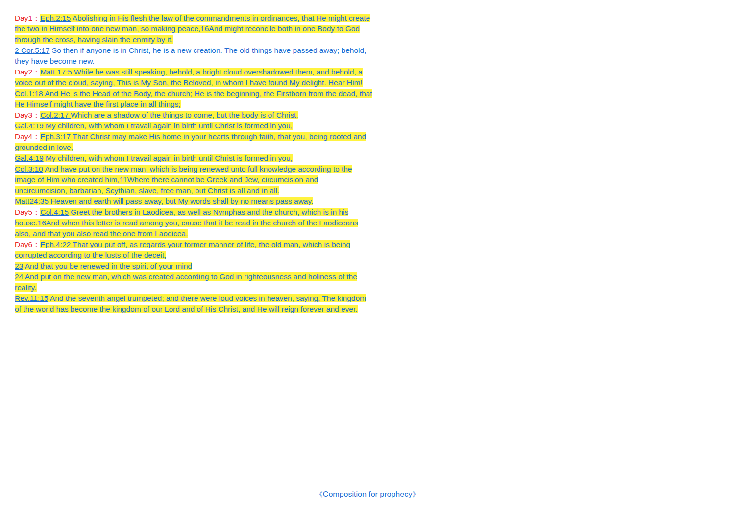Day1：Eph.2:15 Abolishing in His flesh the law of the commandments in ordinances, that He might create the two in Himself into one new man, so making peace, 16 And might reconcile both in one Body to God through the cross, having slain the enmity by it.
2 Cor.5:17 So then if anyone is in Christ, he is a new creation. The old things have passed away; behold, they have become new.
Day2：Matt.17:5 While he was still speaking, behold, a bright cloud overshadowed them, and behold, a voice out of the cloud, saying, This is My Son, the Beloved, in whom I have found My delight. Hear Him!
Col.1:18 And He is the Head of the Body, the church; He is the beginning, the Firstborn from the dead, that He Himself might have the first place in all things;
Day3：Col.2:17 Which are a shadow of the things to come, but the body is of Christ.
Gal.4:19 My children, with whom I travail again in birth until Christ is formed in you,
Day4：Eph.3:17 That Christ may make His home in your hearts through faith, that you, being rooted and grounded in love,
Gal.4:19 My children, with whom I travail again in birth until Christ is formed in you,
Col.3:10 And have put on the new man, which is being renewed unto full knowledge according to the image of Him who created him, 11 Where there cannot be Greek and Jew, circumcision and uncircumcision, barbarian, Scythian, slave, free man, but Christ is all and in all.
Matt24:35 Heaven and earth will pass away, but My words shall by no means pass away.
Day5：Col.4:15 Greet the brothers in Laodicea, as well as Nymphas and the church, which is in his house. 16 And when this letter is read among you, cause that it be read in the church of the Laodiceans also, and that you also read the one from Laodicea.
Day6：Eph.4:22 That you put off, as regards your former manner of life, the old man, which is being corrupted according to the lusts of the deceit,
23 And that you be renewed in the spirit of your mind
24 And put on the new man, which was created according to God in righteousness and holiness of the reality.
Rev.11:15 And the seventh angel trumpeted; and there were loud voices in heaven, saying, The kingdom of the world has become the kingdom of our Lord and of His Christ, and He will reign forever and ever.
《Composition for prophecy》